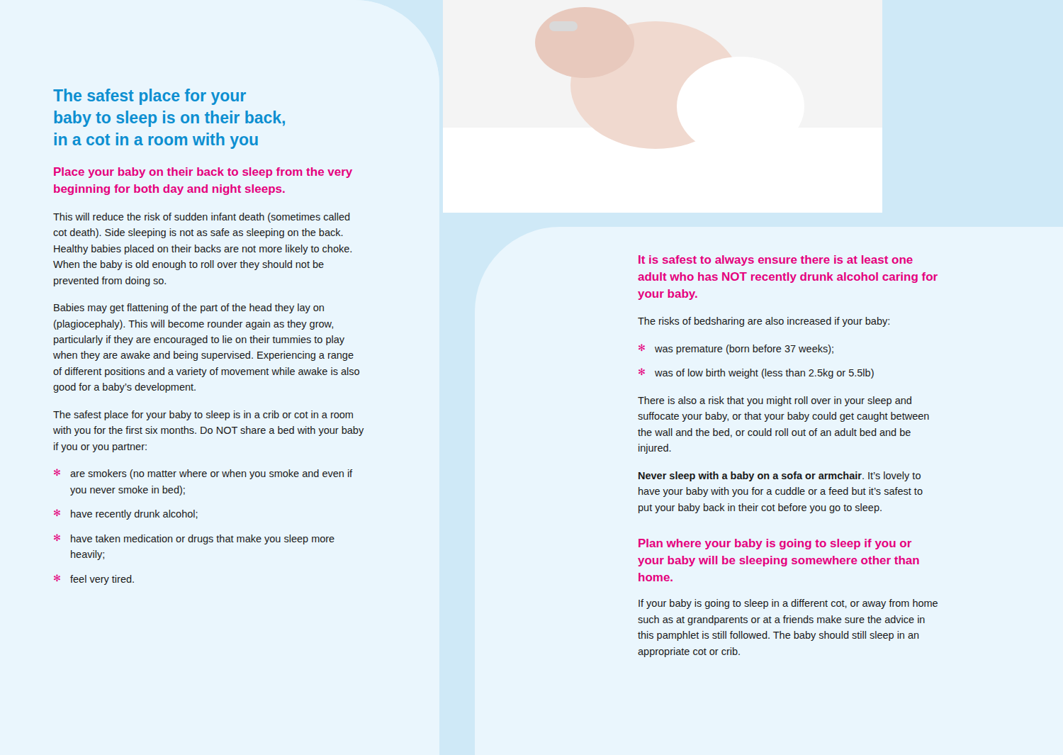The safest place for your
baby to sleep is on their back,
in a cot in a room with you
Place your baby on their back to sleep from the very beginning for both day and night sleeps.
This will reduce the risk of sudden infant death (sometimes called cot death). Side sleeping is not as safe as sleeping on the back. Healthy babies placed on their backs are not more likely to choke. When the baby is old enough to roll over they should not be prevented from doing so.
Babies may get flattening of the part of the head they lay on (plagiocephaly). This will become rounder again as they grow, particularly if they are encouraged to lie on their tummies to play when they are awake and being supervised. Experiencing a range of different positions and a variety of movement while awake is also good for a baby’s development.
The safest place for your baby to sleep is in a crib or cot in a room with you for the first six months. Do NOT share a bed with your baby if you or you partner:
are smokers (no matter where or when you smoke and even if you never smoke in bed);
have recently drunk alcohol;
have taken medication or drugs that make you sleep more heavily;
feel very tired.
It is safest to always ensure there is at least one adult who has NOT recently drunk alcohol caring for your baby.
The risks of bedsharing are also increased if your baby:
was premature (born before 37 weeks);
was of low birth weight (less than 2.5kg or 5.5lb)
There is also a risk that you might roll over in your sleep and suffocate your baby, or that your baby could get caught between the wall and the bed, or could roll out of an adult bed and be injured.
Never sleep with a baby on a sofa or armchair. It’s lovely to have your baby with you for a cuddle or a feed but it’s safest to put your baby back in their cot before you go to sleep.
Plan where your baby is going to sleep if you or your baby will be sleeping somewhere other than home.
If your baby is going to sleep in a different cot, or away from home such as at grandparents or at a friends make sure the advice in this pamphlet is still followed. The baby should still sleep in an appropriate cot or crib.